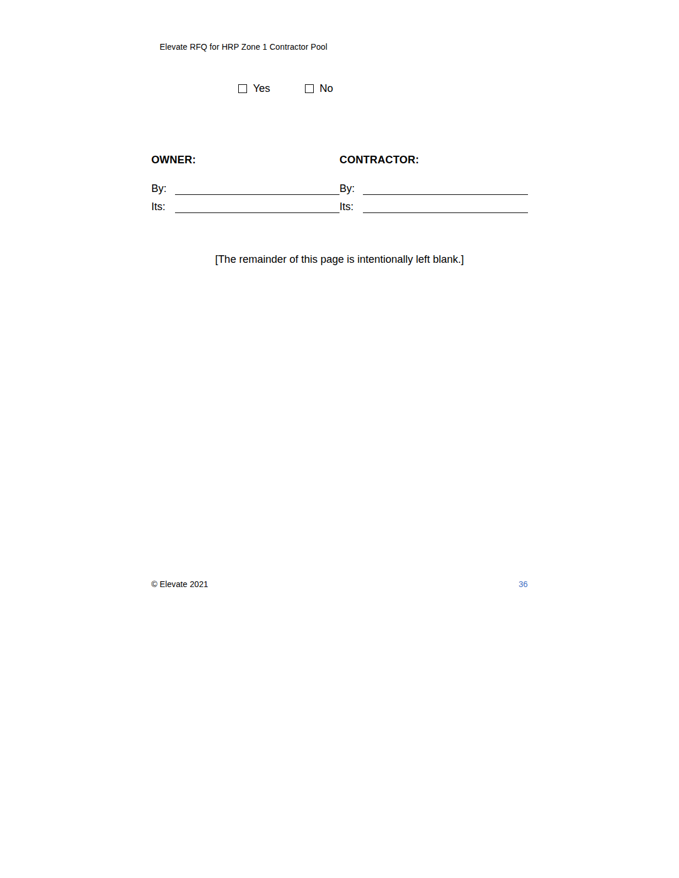Elevate RFQ for HRP Zone 1 Contractor Pool
Yes No
| OWNER: By: Its: | CONTRACTOR: By: Its: |
[The remainder of this page is intentionally left blank.]
© Elevate 2021 36